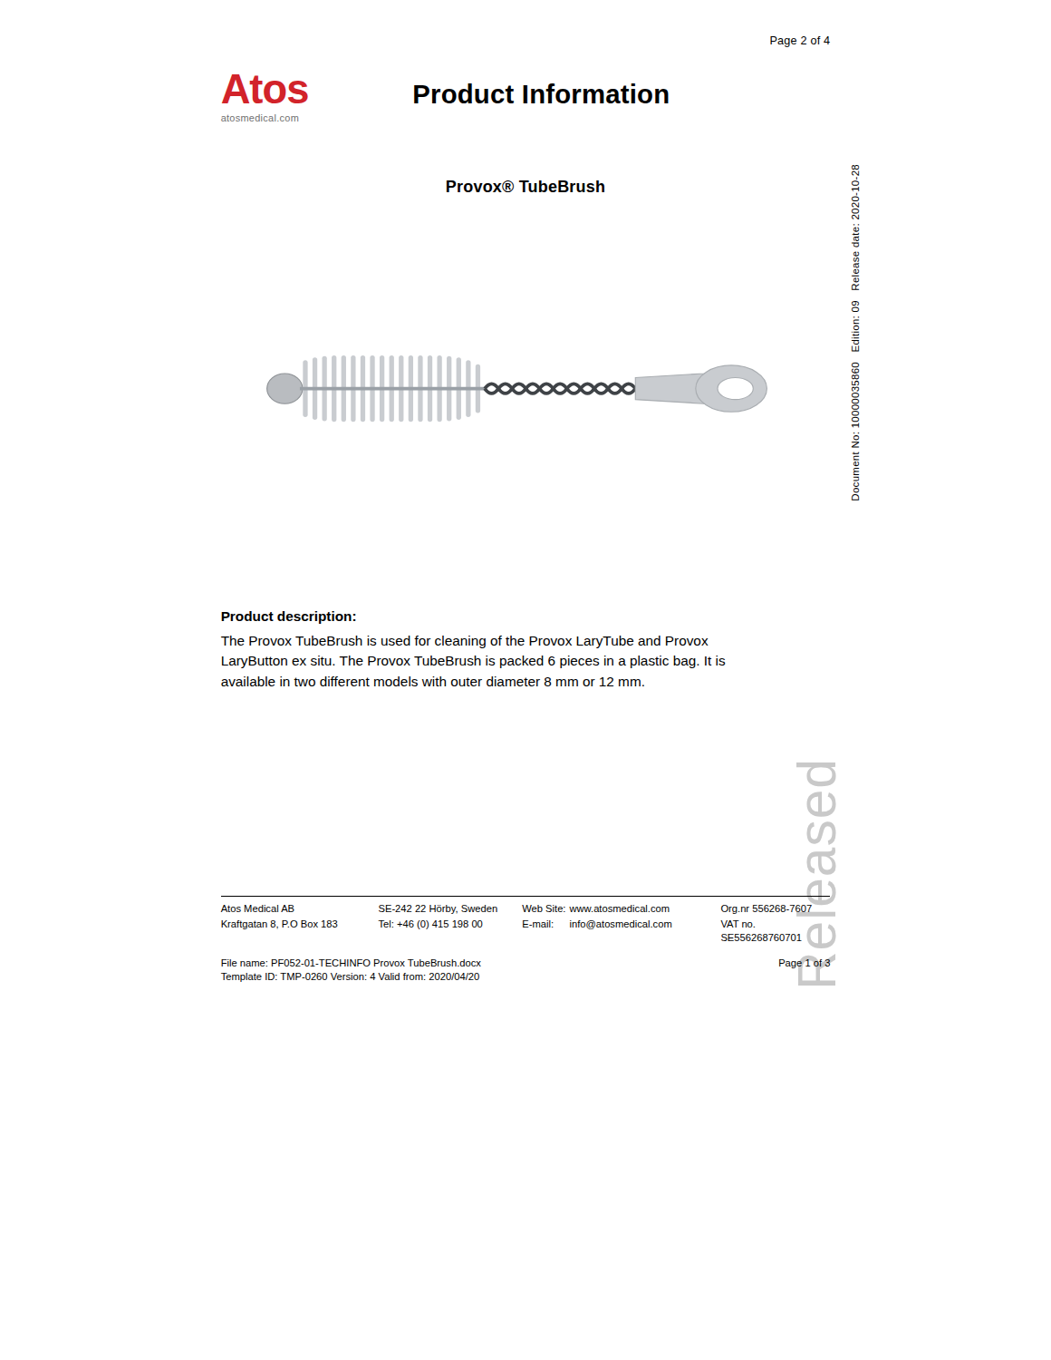Page 2 of 4
Atos
atosmedical.com
Product Information
Provox® TubeBrush
Product description:
The Provox TubeBrush is used for cleaning of the Provox LaryTube and Provox LaryButton ex situ. The Provox TubeBrush is packed 6 pieces in a plastic bag. It is available in two different models with outer diameter 8 mm or 12 mm.
Document No: 10000035860 Edition: 09 Release date: 2020-10-28
Released
Atos Medical AB
SE-242 22 Hörby, Sweden
Web Site: www.atosmedical.com
Org.nr 556268-7607
Kraftgatan 8, P.O Box 183
Tel: +46 (0) 415 198 00
E-mail: info@atosmedical.com
VAT no. SE556268760701
File name: PF052-01-TECHINFO Provox TubeBrush.docx
Template ID: TMP-0260 Version: 4 Valid from: 2020/04/20
Page 1 of 3